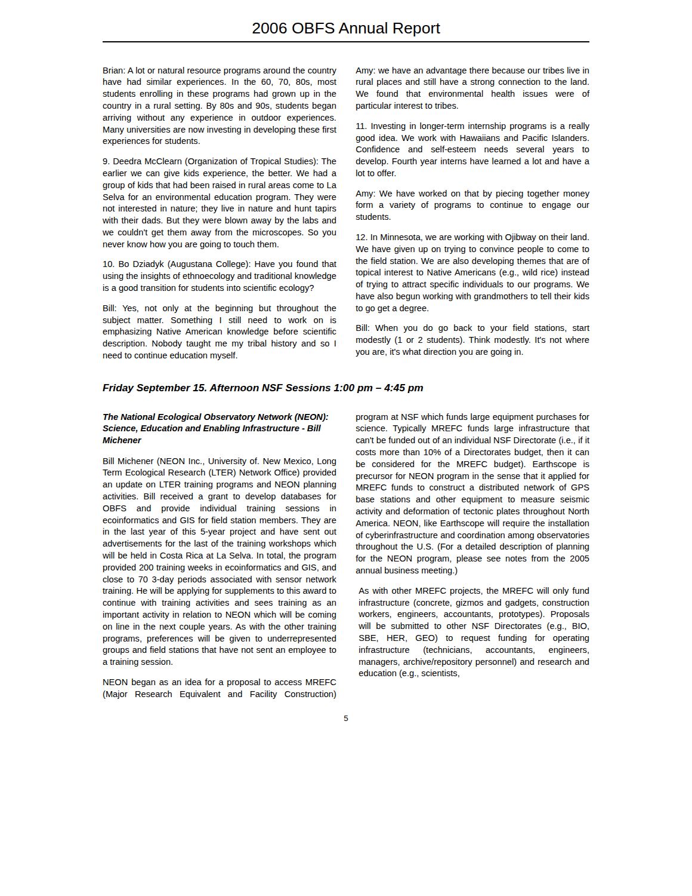2006 OBFS Annual Report
Brian: A lot or natural resource programs around the country have had similar experiences. In the 60, 70, 80s, most students enrolling in these programs had grown up in the country in a rural setting. By 80s and 90s, students began arriving without any experience in outdoor experiences. Many universities are now investing in developing these first experiences for students.
9. Deedra McClearn (Organization of Tropical Studies): The earlier we can give kids experience, the better. We had a group of kids that had been raised in rural areas come to La Selva for an environmental education program. They were not interested in nature; they live in nature and hunt tapirs with their dads. But they were blown away by the labs and we couldn't get them away from the microscopes. So you never know how you are going to touch them.
10. Bo Dziadyk (Augustana College): Have you found that using the insights of ethnoecology and traditional knowledge is a good transition for students into scientific ecology?
Bill: Yes, not only at the beginning but throughout the subject matter. Something I still need to work on is emphasizing Native American knowledge before scientific description. Nobody taught me my tribal history and so I need to continue education myself.
Amy: we have an advantage there because our tribes live in rural places and still have a strong connection to the land. We found that environmental health issues were of particular interest to tribes.
11. Investing in longer-term internship programs is a really good idea. We work with Hawaiians and Pacific Islanders. Confidence and self-esteem needs several years to develop. Fourth year interns have learned a lot and have a lot to offer.
Amy: We have worked on that by piecing together money form a variety of programs to continue to engage our students.
12. In Minnesota, we are working with Ojibway on their land. We have given up on trying to convince people to come to the field station. We are also developing themes that are of topical interest to Native Americans (e.g., wild rice) instead of trying to attract specific individuals to our programs. We have also begun working with grandmothers to tell their kids to go get a degree.
Bill: When you do go back to your field stations, start modestly (1 or 2 students). Think modestly. It's not where you are, it's what direction you are going in.
Friday September 15. Afternoon NSF Sessions 1:00 pm – 4:45 pm
The National Ecological Observatory Network (NEON): Science, Education and Enabling Infrastructure - Bill Michener
Bill Michener (NEON Inc., University of. New Mexico, Long Term Ecological Research (LTER) Network Office) provided an update on LTER training programs and NEON planning activities. Bill received a grant to develop databases for OBFS and provide individual training sessions in ecoinformatics and GIS for field station members. They are in the last year of this 5-year project and have sent out advertisements for the last of the training workshops which will be held in Costa Rica at La Selva. In total, the program provided 200 training weeks in ecoinformatics and GIS, and close to 70 3-day periods associated with sensor network training. He will be applying for supplements to this award to continue with training activities and sees training as an important activity in relation to NEON which will be coming on line in the next couple years. As with the other training programs, preferences will be given to underrepresented groups and field stations that have not sent an employee to a training session.
NEON began as an idea for a proposal to access MREFC (Major Research Equivalent and Facility Construction) program at NSF which funds large equipment purchases for science. Typically MREFC funds large infrastructure that can't be funded out of an individual NSF Directorate (i.e., if it costs more than 10% of a Directorates budget, then it can be considered for the MREFC budget). Earthscope is precursor for NEON program in the sense that it applied for MREFC funds to construct a distributed network of GPS base stations and other equipment to measure seismic activity and deformation of tectonic plates throughout North America. NEON, like Earthscope will require the installation of cyberinfrastructure and coordination among observatories throughout the U.S. (For a detailed description of planning for the NEON program, please see notes from the 2005 annual business meeting.)
As with other MREFC projects, the MREFC will only fund infrastructure (concrete, gizmos and gadgets, construction workers, engineers, accountants, prototypes). Proposals will be submitted to other NSF Directorates (e.g., BIO, SBE, HER, GEO) to request funding for operating infrastructure (technicians, accountants, engineers, managers, archive/repository personnel) and research and education (e.g., scientists,
5